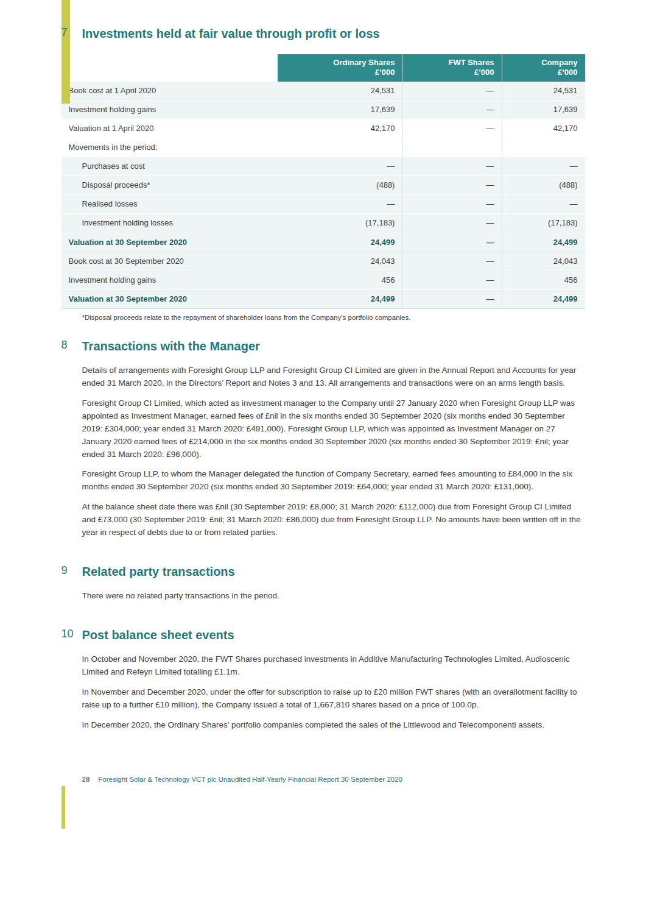7 Investments held at fair value through profit or loss
| | Ordinary Shares £’000 | FWT Shares £’000 | Company £’000 |
| --- | --- | --- | --- |
| Book cost at 1 April 2020 | 24,531 | — | 24,531 |
| Investment holding gains | 17,639 | — | 17,639 |
| Valuation at 1 April 2020 | 42,170 | — | 42,170 |
| Movements in the period: | | | |
| Purchases at cost | — | — | — |
| Disposal proceeds* | (488) | — | (488) |
| Realised losses | — | — | — |
| Investment holding losses | (17,183) | — | (17,183) |
| Valuation at 30 September 2020 | 24,499 | — | 24,499 |
| Book cost at 30 September 2020 | 24,043 | — | 24,043 |
| Investment holding gains | 456 | — | 456 |
| Valuation at 30 September 2020 | 24,499 | — | 24,499 |
*Disposal proceeds relate to the repayment of shareholder loans from the Company’s portfolio companies.
8 Transactions with the Manager
Details of arrangements with Foresight Group LLP and Foresight Group CI Limited are given in the Annual Report and Accounts for year ended 31 March 2020, in the Directors’ Report and Notes 3 and 13. All arrangements and transactions were on an arms length basis.
Foresight Group CI Limited, which acted as investment manager to the Company until 27 January 2020 when Foresight Group LLP was appointed as Investment Manager, earned fees of £nil in the six months ended 30 September 2020 (six months ended 30 September 2019: £304,000; year ended 31 March 2020: £491,000). Foresight Group LLP, which was appointed as Investment Manager on 27 January 2020 earned fees of £214,000 in the six months ended 30 September 2020 (six months ended 30 September 2019: £nil; year ended 31 March 2020: £96,000).
Foresight Group LLP, to whom the Manager delegated the function of Company Secretary, earned fees amounting to £84,000 in the six months ended 30 September 2020 (six months ended 30 September 2019: £64,000; year ended 31 March 2020: £131,000).
At the balance sheet date there was £nil (30 September 2019: £8,000; 31 March 2020: £112,000) due from Foresight Group CI Limited and £73,000 (30 September 2019: £nil; 31 March 2020: £86,000) due from Foresight Group LLP. No amounts have been written off in the year in respect of debts due to or from related parties.
9 Related party transactions
There were no related party transactions in the period.
10 Post balance sheet events
In October and November 2020, the FWT Shares purchased investments in Additive Manufacturing Technologies Limited, Audioscenic Limited and Refeyn Limited totalling £1.1m.
In November and December 2020, under the offer for subscription to raise up to £20 million FWT shares (with an overallotment facility to raise up to a further £10 million), the Company issued a total of 1,667,810 shares based on a price of 100.0p.
In December 2020, the Ordinary Shares’ portfolio companies completed the sales of the Littlewood and Telecomponenti assets.
28 Foresight Solar & Technology VCT plc Unaudited Half-Yearly Financial Report 30 September 2020